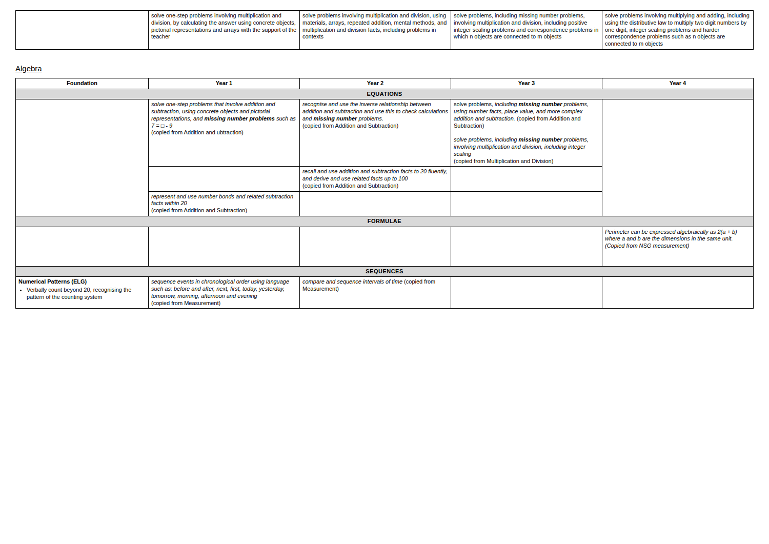| | solve one-step problems involving multiplication and division, by calculating the answer using concrete objects, pictorial representations and arrays with the support of the teacher | solve problems involving multiplication and division, using materials, arrays, repeated addition, mental methods, and multiplication and division facts, including problems in contexts | solve problems, including missing number problems, involving multiplication and division, including positive integer scaling problems and correspondence problems in which n objects are connected to m objects | solve problems involving multiplying and adding, including using the distributive law to multiply two digit numbers by one digit, integer scaling problems and harder correspondence problems such as n objects are connected to m objects |
Algebra
| Foundation | Year 1 | Year 2 | Year 3 | Year 4 |
| --- | --- | --- | --- | --- |
| EQUATIONS |
| | solve one-step problems that involve addition and subtraction, using concrete objects and pictorial representations, and missing number problems such as 7 = □ - 9 (copied from Addition and ubtraction) | recognise and use the inverse relationship between addition and subtraction and use this to check calculations and missing number problems. (copied from Addition and Subtraction) | solve problems, including missing number problems, using number facts, place value, and more complex addition and subtraction. (copied from Addition and Subtraction) solve problems, including missing number problems, involving multiplication and division, including integer scaling (copied from Multiplication and Division) | |
| | recall and use addition and subtraction facts to 20 fluently, and derive and use related facts up to 100 (copied from Addition and Subtraction) | |
| represent and use number bonds and related subtraction facts within 20 (copied from Addition and Subtraction) | | |
| FORMULAE |
| | | | | Perimeter can be expressed algebraically as 2(a + b) where a and b are the dimensions in the same unit. (Copied from NSG measurement) |
| SEQUENCES |
| Numerical Patterns (ELG) Verbally count beyond 20, recognising the pattern of the counting system | sequence events in chronological order using language such as: before and after, next, first, today, yesterday, tomorrow, morning, afternoon and evening (copied from Measurement) | compare and sequence intervals of time (copied from Measurement) | | |